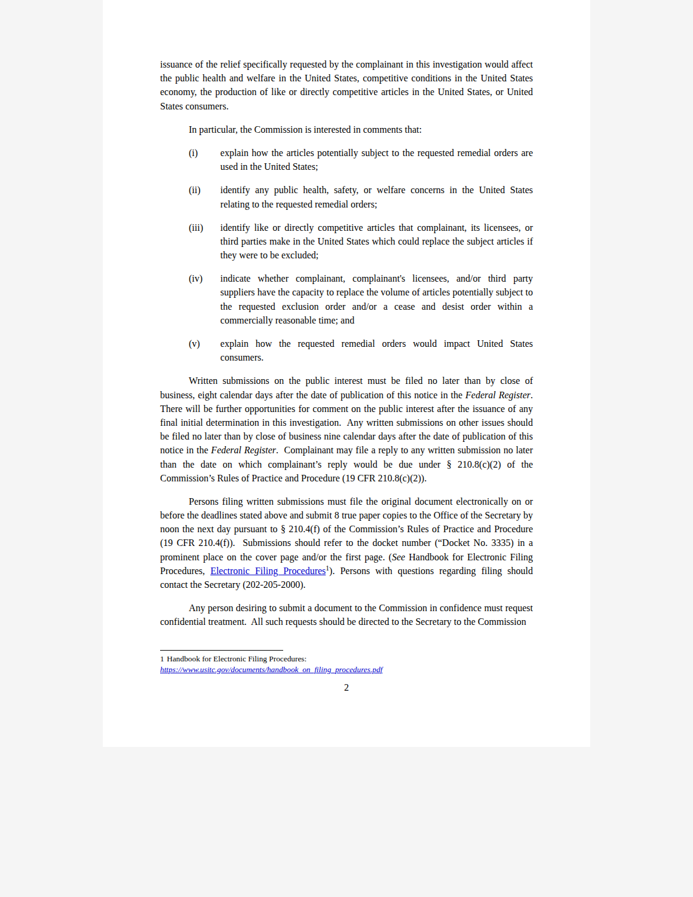issuance of the relief specifically requested by the complainant in this investigation would affect the public health and welfare in the United States, competitive conditions in the United States economy, the production of like or directly competitive articles in the United States, or United States consumers.
In particular, the Commission is interested in comments that:
(i) explain how the articles potentially subject to the requested remedial orders are used in the United States;
(ii) identify any public health, safety, or welfare concerns in the United States relating to the requested remedial orders;
(iii) identify like or directly competitive articles that complainant, its licensees, or third parties make in the United States which could replace the subject articles if they were to be excluded;
(iv) indicate whether complainant, complainant's licensees, and/or third party suppliers have the capacity to replace the volume of articles potentially subject to the requested exclusion order and/or a cease and desist order within a commercially reasonable time; and
(v) explain how the requested remedial orders would impact United States consumers.
Written submissions on the public interest must be filed no later than by close of business, eight calendar days after the date of publication of this notice in the Federal Register. There will be further opportunities for comment on the public interest after the issuance of any final initial determination in this investigation. Any written submissions on other issues should be filed no later than by close of business nine calendar days after the date of publication of this notice in the Federal Register. Complainant may file a reply to any written submission no later than the date on which complainant’s reply would be due under § 210.8(c)(2) of the Commission’s Rules of Practice and Procedure (19 CFR 210.8(c)(2)).
Persons filing written submissions must file the original document electronically on or before the deadlines stated above and submit 8 true paper copies to the Office of the Secretary by noon the next day pursuant to § 210.4(f) of the Commission’s Rules of Practice and Procedure (19 CFR 210.4(f)). Submissions should refer to the docket number (“Docket No. 3335) in a prominent place on the cover page and/or the first page. (See Handbook for Electronic Filing Procedures, Electronic Filing Procedures1). Persons with questions regarding filing should contact the Secretary (202-205-2000).
Any person desiring to submit a document to the Commission in confidence must request confidential treatment. All such requests should be directed to the Secretary to the Commission
1 Handbook for Electronic Filing Procedures: https://www.usitc.gov/documents/handbook_on_filing_procedures.pdf
2